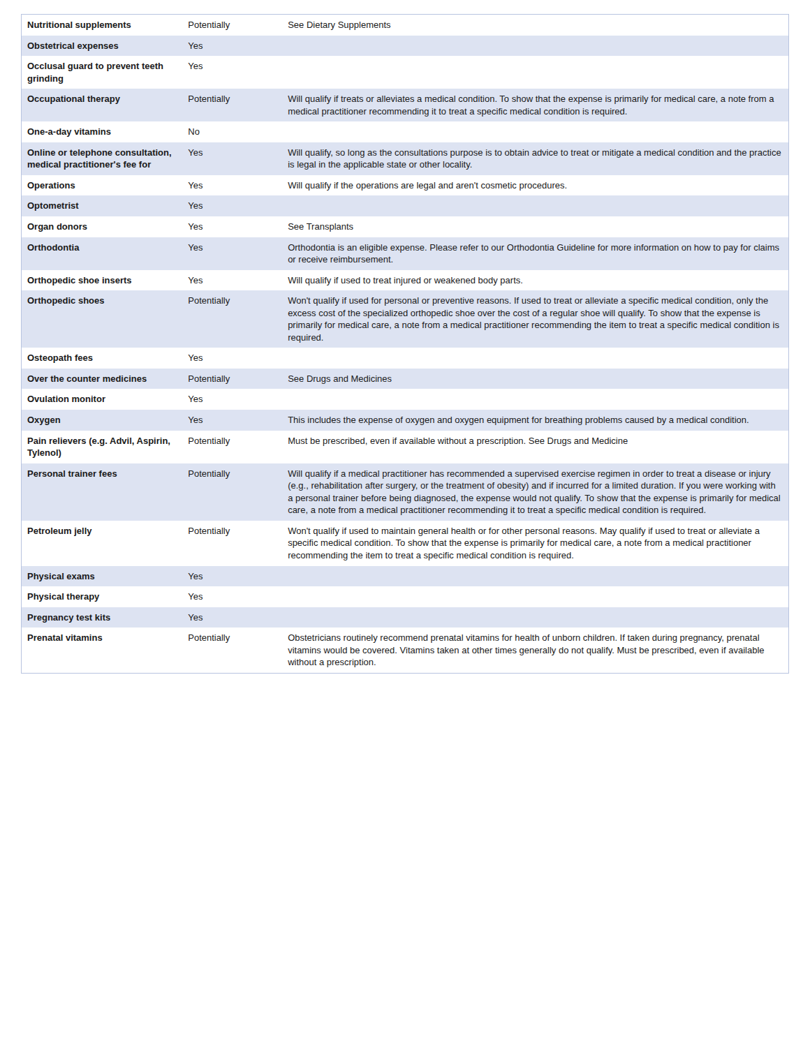| Nutritional supplements | Potentially | See Dietary Supplements |
| Obstetrical expenses | Yes | |
| Occlusal guard to prevent teeth grinding | Yes | |
| Occupational therapy | Potentially | Will qualify if treats or alleviates a medical condition. To show that the expense is primarily for medical care, a note from a medical practitioner recommending it to treat a specific medical condition is required. |
| One-a-day vitamins | No | |
| Online or telephone consultation, medical practitioner's fee for | Yes | Will qualify, so long as the consultations purpose is to obtain advice to treat or mitigate a medical condition and the practice is legal in the applicable state or other locality. |
| Operations | Yes | Will qualify if the operations are legal and aren't cosmetic procedures. |
| Optometrist | Yes | |
| Organ donors | Yes | See Transplants |
| Orthodontia | Yes | Orthodontia is an eligible expense. Please refer to our Orthodontia Guideline for more information on how to pay for claims or receive reimbursement. |
| Orthopedic shoe inserts | Yes | Will qualify if used to treat injured or weakened body parts. |
| Orthopedic shoes | Potentially | Won't qualify if used for personal or preventive reasons. If used to treat or alleviate a specific medical condition, only the excess cost of the specialized orthopedic shoe over the cost of a regular shoe will qualify. To show that the expense is primarily for medical care, a note from a medical practitioner recommending the item to treat a specific medical condition is required. |
| Osteopath fees | Yes | |
| Over the counter medicines | Potentially | See Drugs and Medicines |
| Ovulation monitor | Yes | |
| Oxygen | Yes | This includes the expense of oxygen and oxygen equipment for breathing problems caused by a medical condition. |
| Pain relievers (e.g. Advil, Aspirin, Tylenol) | Potentially | Must be prescribed, even if available without a prescription. See Drugs and Medicine |
| Personal trainer fees | Potentially | Will qualify if a medical practitioner has recommended a supervised exercise regimen in order to treat a disease or injury (e.g., rehabilitation after surgery, or the treatment of obesity) and if incurred for a limited duration. If you were working with a personal trainer before being diagnosed, the expense would not qualify. To show that the expense is primarily for medical care, a note from a medical practitioner recommending it to treat a specific medical condition is required. |
| Petroleum jelly | Potentially | Won't qualify if used to maintain general health or for other personal reasons. May qualify if used to treat or alleviate a specific medical condition. To show that the expense is primarily for medical care, a note from a medical practitioner recommending the item to treat a specific medical condition is required. |
| Physical exams | Yes | |
| Physical therapy | Yes | |
| Pregnancy test kits | Yes | |
| Prenatal vitamins | Potentially | Obstetricians routinely recommend prenatal vitamins for health of unborn children. If taken during pregnancy, prenatal vitamins would be covered. Vitamins taken at other times generally do not qualify. Must be prescribed, even if available without a prescription. |